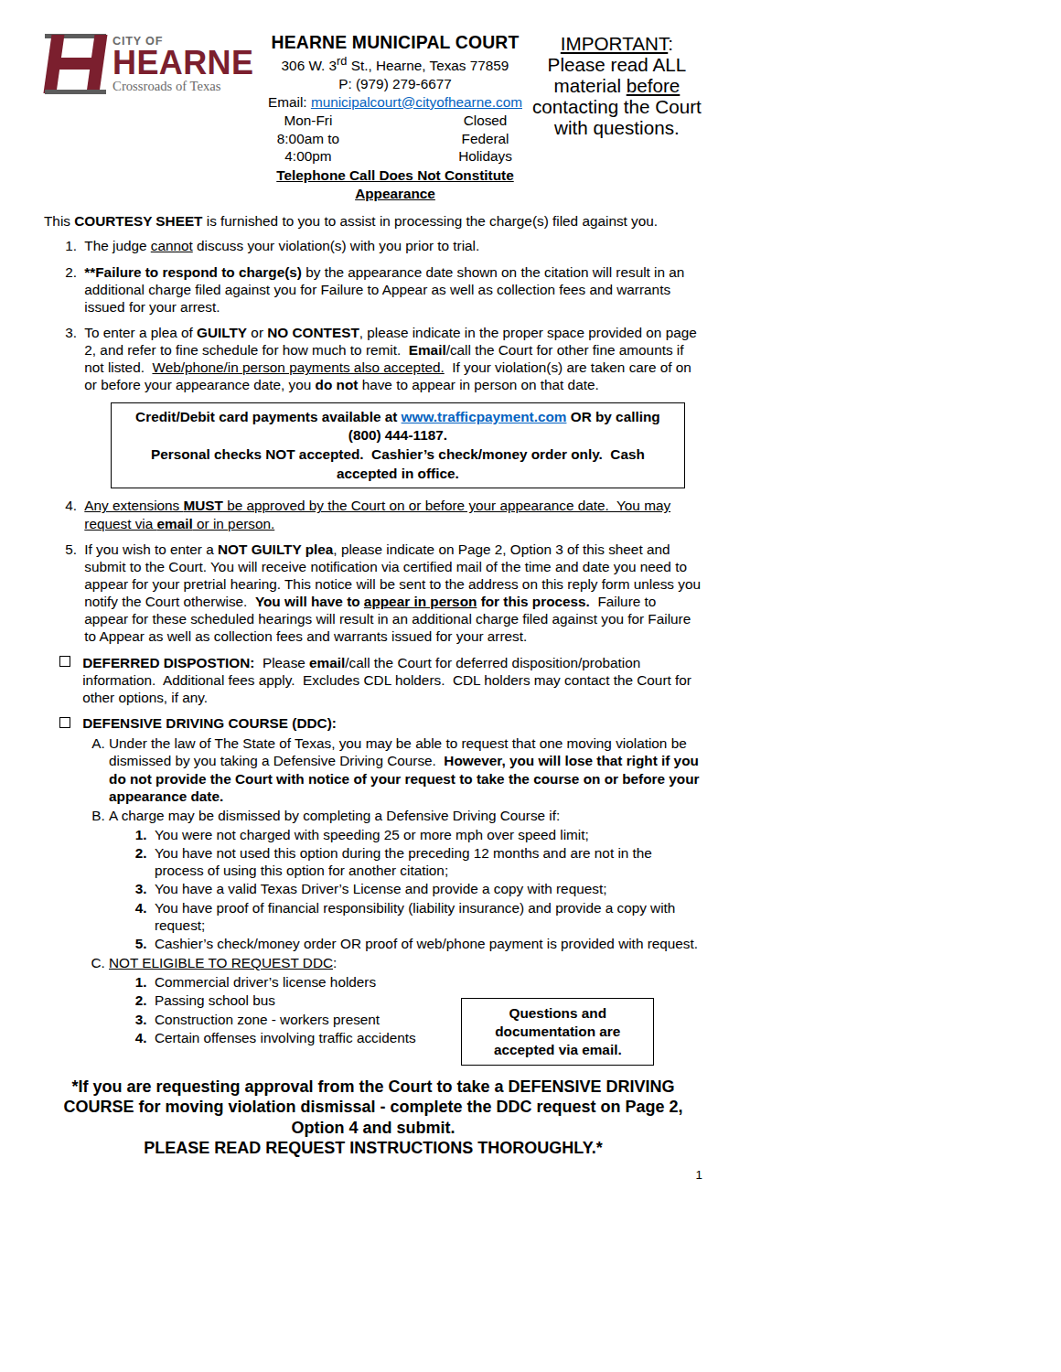City of
HEARNE
Crossroads of Texas
HEARNE MUNICIPAL COURT
306 W. 3rd St., Hearne, Texas 77859
P: (979) 279-6677
Email: municipalcourt@cityofhearne.com
Mon-Fri 8:00am to 4:00pm Closed Federal Holidays
Telephone Call Does Not Constitute Appearance
IMPORTANT:
Please read ALL material before contacting the Court with questions.
This COURTESY SHEET is furnished to you to assist in processing the charge(s) filed against you.
The judge cannot discuss your violation(s) with you prior to trial.
**Failure to respond to charge(s) by the appearance date shown on the citation will result in an additional charge filed against you for Failure to Appear as well as collection fees and warrants issued for your arrest.
To enter a plea of GUILTY or NO CONTEST, please indicate in the proper space provided on page 2, and refer to fine schedule for how much to remit. Email/call the Court for other fine amounts if not listed. Web/phone/in person payments also accepted. If your violation(s) are taken care of on or before your appearance date, you do not have to appear in person on that date.
Credit/Debit card payments available at www.trafficpayment.com OR by calling (800) 444-1187.
Personal checks NOT accepted. Cashier’s check/money order only. Cash accepted in office.
Any extensions MUST be approved by the Court on or before your appearance date. You may request via email or in person.
If you wish to enter a NOT GUILTY plea, please indicate on Page 2, Option 3 of this sheet and submit to the Court. You will receive notification via certified mail of the time and date you need to appear for your pretrial hearing. This notice will be sent to the address on this reply form unless you notify the Court otherwise. You will have to appear in person for this process. Failure to appear for these scheduled hearings will result in an additional charge filed against you for Failure to Appear as well as collection fees and warrants issued for your arrest.
DEFERRED DISPOSTION: Please email/call the Court for deferred disposition/probation information. Additional fees apply. Excludes CDL holders. CDL holders may contact the Court for other options, if any.
DEFENSIVE DRIVING COURSE (DDC):
Under the law of The State of Texas, you may be able to request that one moving violation be dismissed by you taking a Defensive Driving Course. However, you will lose that right if you do not provide the Court with notice of your request to take the course on or before your appearance date.
A charge may be dismissed by completing a Defensive Driving Course if:
You were not charged with speeding 25 or more mph over speed limit;
You have not used this option during the preceding 12 months and are not in the process of using this option for another citation;
You have a valid Texas Driver’s License and provide a copy with request;
You have proof of financial responsibility (liability insurance) and provide a copy with request;
Cashier’s check/money order OR proof of web/phone payment is provided with request.
NOT ELIGIBLE TO REQUEST DDC:
Commercial driver’s license holders
Passing school bus
Construction zone - workers present
Certain offenses involving traffic accidents
Questions and documentation are accepted via email.
*If you are requesting approval from the Court to take a DEFENSIVE DRIVING COURSE for moving violation dismissal - complete the DDC request on Page 2, Option 4 and submit.
PLEASE READ REQUEST INSTRUCTIONS THOROUGHLY.*
1